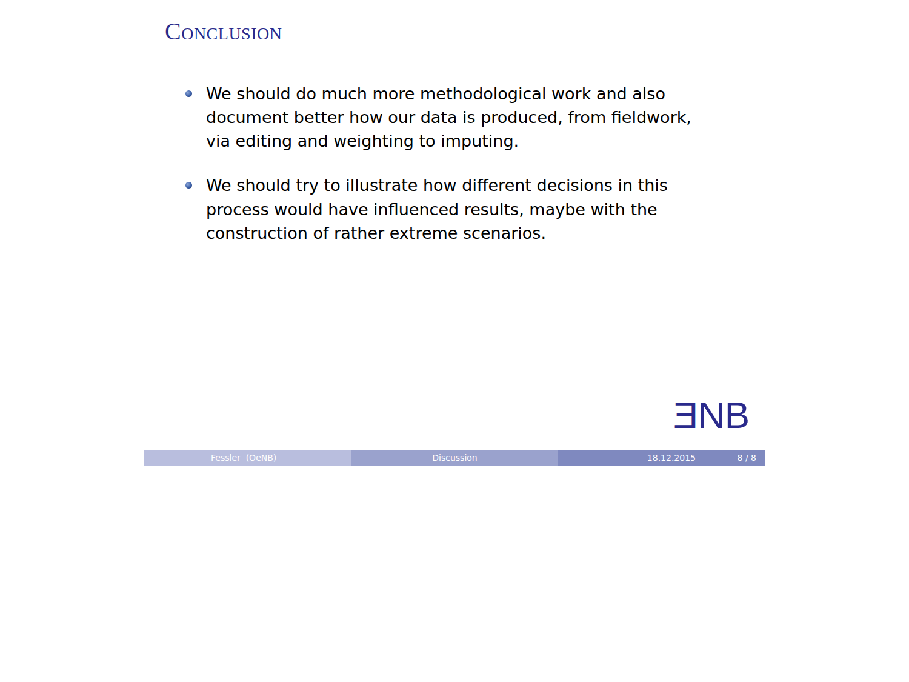Conclusion
We should do much more methodological work and also document better how our data is produced, from fieldwork, via editing and weighting to imputing.
We should try to illustrate how different decisions in this process would have influenced results, maybe with the construction of rather extreme scenarios.
ENB
Fessler (OeNB)
Discussion
18.12.2015 8 / 8